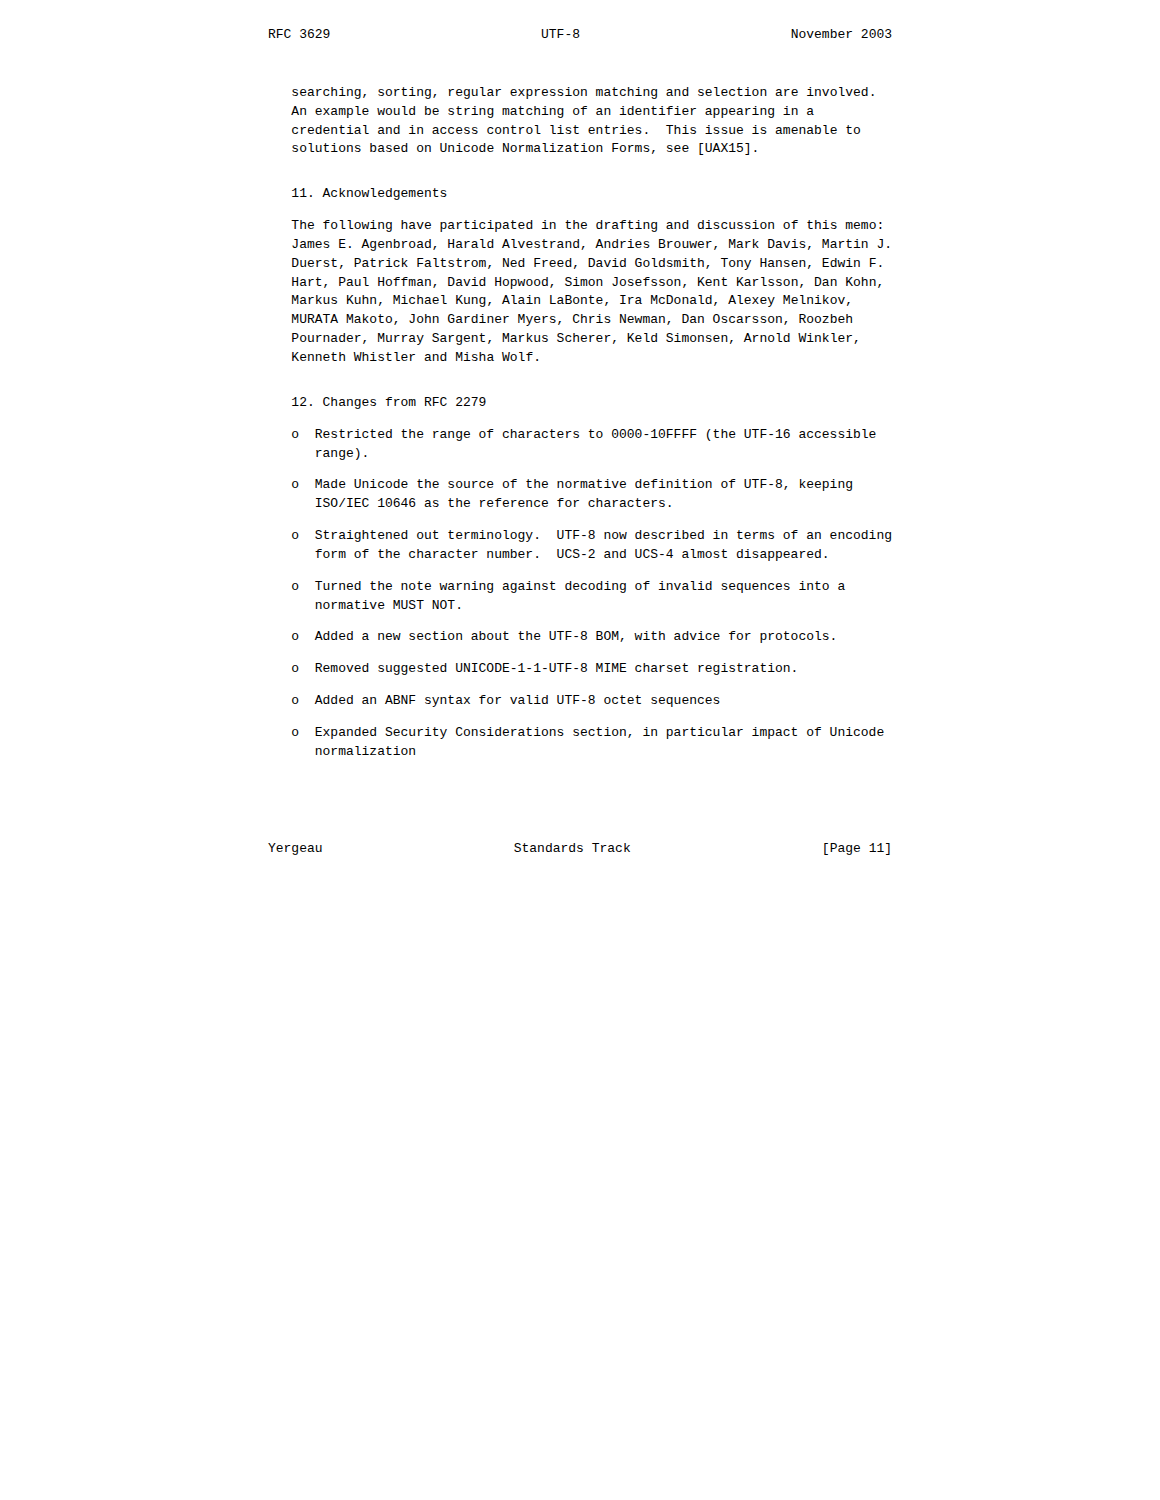RFC 3629 UTF-8 November 2003
searching, sorting, regular expression matching and selection are involved. An example would be string matching of an identifier appearing in a credential and in access control list entries. This issue is amenable to solutions based on Unicode Normalization Forms, see [UAX15].
11. Acknowledgements
The following have participated in the drafting and discussion of this memo: James E. Agenbroad, Harald Alvestrand, Andries Brouwer, Mark Davis, Martin J. Duerst, Patrick Faltstrom, Ned Freed, David Goldsmith, Tony Hansen, Edwin F. Hart, Paul Hoffman, David Hopwood, Simon Josefsson, Kent Karlsson, Dan Kohn, Markus Kuhn, Michael Kung, Alain LaBonte, Ira McDonald, Alexey Melnikov, MURATA Makoto, John Gardiner Myers, Chris Newman, Dan Oscarsson, Roozbeh Pournader, Murray Sargent, Markus Scherer, Keld Simonsen, Arnold Winkler, Kenneth Whistler and Misha Wolf.
12. Changes from RFC 2279
Restricted the range of characters to 0000-10FFFF (the UTF-16 accessible range).
Made Unicode the source of the normative definition of UTF-8, keeping ISO/IEC 10646 as the reference for characters.
Straightened out terminology. UTF-8 now described in terms of an encoding form of the character number. UCS-2 and UCS-4 almost disappeared.
Turned the note warning against decoding of invalid sequences into a normative MUST NOT.
Added a new section about the UTF-8 BOM, with advice for protocols.
Removed suggested UNICODE-1-1-UTF-8 MIME charset registration.
Added an ABNF syntax for valid UTF-8 octet sequences
Expanded Security Considerations section, in particular impact of Unicode normalization
Yergeau Standards Track [Page 11]